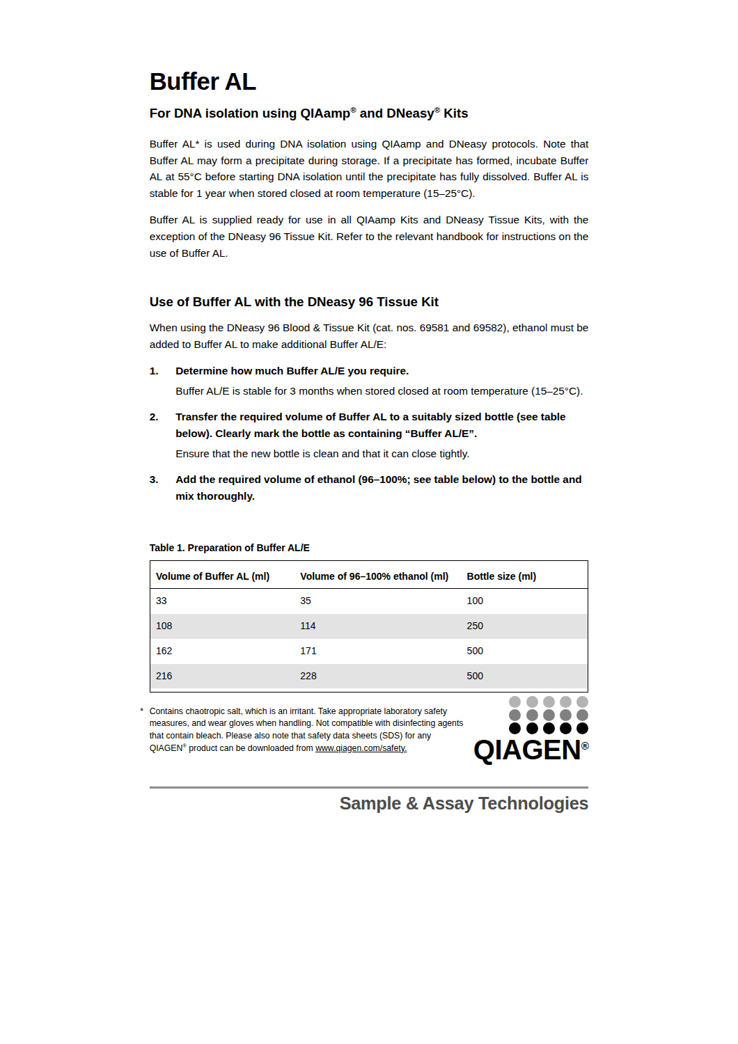Buffer AL
For DNA isolation using QIAamp® and DNeasy® Kits
Buffer AL* is used during DNA isolation using QIAamp and DNeasy protocols. Note that Buffer AL may form a precipitate during storage. If a precipitate has formed, incubate Buffer AL at 55°C before starting DNA isolation until the precipitate has fully dissolved. Buffer AL is stable for 1 year when stored closed at room temperature (15–25°C).
Buffer AL is supplied ready for use in all QIAamp Kits and DNeasy Tissue Kits, with the exception of the DNeasy 96 Tissue Kit. Refer to the relevant handbook for instructions on the use of Buffer AL.
Use of Buffer AL with the DNeasy 96 Tissue Kit
When using the DNeasy 96 Blood & Tissue Kit (cat. nos. 69581 and 69582), ethanol must be added to Buffer AL to make additional Buffer AL/E:
Determine how much Buffer AL/E you require. Buffer AL/E is stable for 3 months when stored closed at room temperature (15–25°C).
Transfer the required volume of Buffer AL to a suitably sized bottle (see table below). Clearly mark the bottle as containing “Buffer AL/E”. Ensure that the new bottle is clean and that it can close tightly.
Add the required volume of ethanol (96–100%; see table below) to the bottle and mix thoroughly.
Table 1. Preparation of Buffer AL/E
| Volume of Buffer AL (ml) | Volume of 96–100% ethanol (ml) | Bottle size (ml) |
| --- | --- | --- |
| 33 | 35 | 100 |
| 108 | 114 | 250 |
| 162 | 171 | 500 |
| 216 | 228 | 500 |
*Contains chaotropic salt, which is an irritant. Take appropriate laboratory safety measures, and wear gloves when handling. Not compatible with disinfecting agents that contain bleach. Please also note that safety data sheets (SDS) for any QIAGEN® product can be downloaded from www.qiagen.com/safety.
QIAGEN®
Sample & Assay Technologies